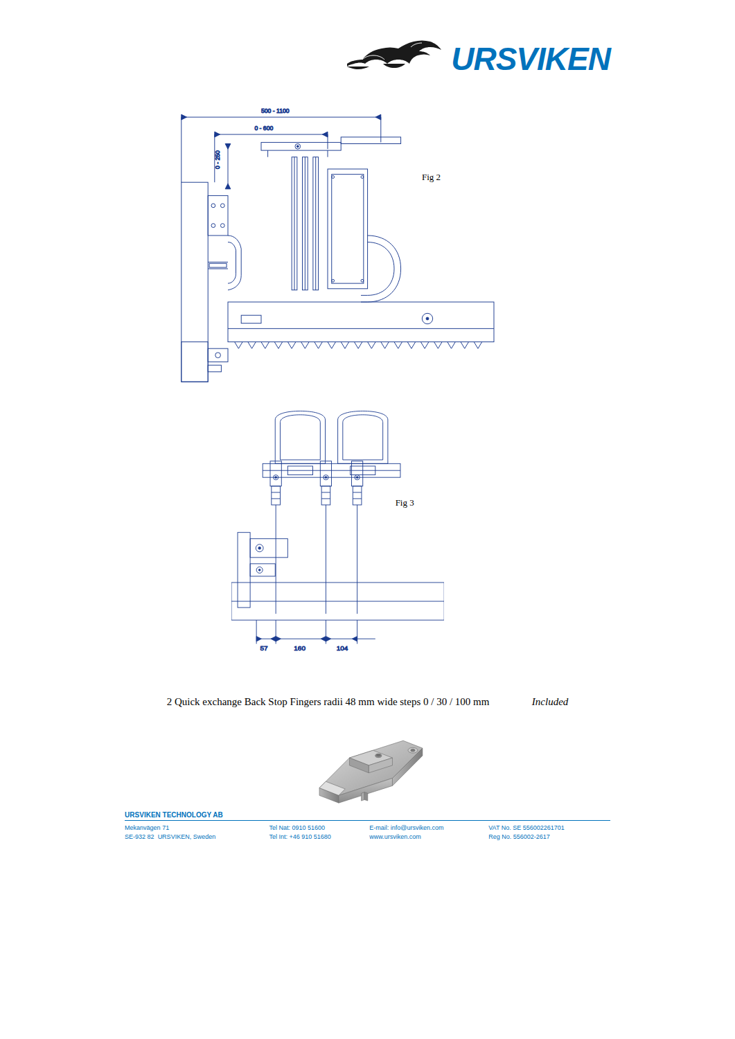URSVIKEN
Fig 2 500 - 1100 0 - 600 0 - 250
Fig 3 57 160 104
2 Quick exchange Back Stop Fingers radii 48 mm wide steps 0 / 30 / 100 mm Included
URSVIKEN TECHNOLOGY AB
| Mekanvägen 71 SE-932 82 URSVIKEN, Sweden | Tel Nat: 0910 51600 Tel Int: +46 910 51680 | E-mail: info@ursviken.com www.ursviken.com | VAT No. SE 556002261701 Reg No. 556002-2617 |